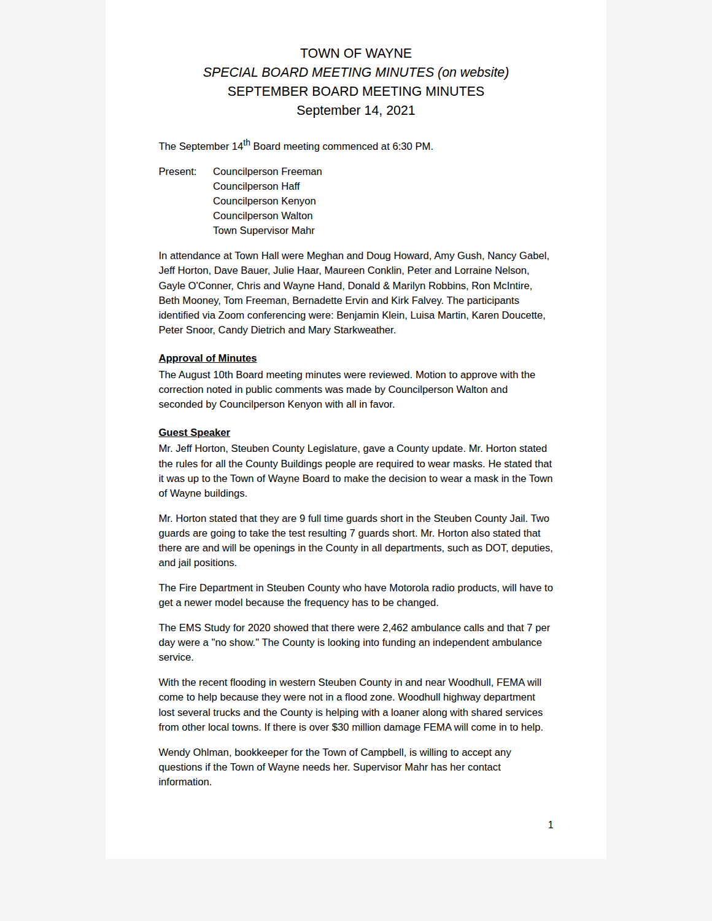TOWN OF WAYNE SPECIAL BOARD MEETING MINUTES (on website) SEPTEMBER BOARD MEETING MINUTES September 14, 2021
The September 14th Board meeting commenced at 6:30 PM.
Present:
Councilperson Freeman
Councilperson Haff
Councilperson Kenyon
Councilperson Walton
Town Supervisor Mahr
In attendance at Town Hall were Meghan and Doug Howard, Amy Gush, Nancy Gabel, Jeff Horton, Dave Bauer, Julie Haar, Maureen Conklin, Peter and Lorraine Nelson, Gayle O'Conner, Chris and Wayne Hand, Donald & Marilyn Robbins, Ron McIntire, Beth Mooney, Tom Freeman, Bernadette Ervin and Kirk Falvey. The participants identified via Zoom conferencing were: Benjamin Klein, Luisa Martin, Karen Doucette, Peter Snoor, Candy Dietrich and Mary Starkweather.
Approval of Minutes
The August 10th Board meeting minutes were reviewed. Motion to approve with the correction noted in public comments was made by Councilperson Walton and seconded by Councilperson Kenyon with all in favor.
Guest Speaker
Mr. Jeff Horton, Steuben County Legislature, gave a County update. Mr. Horton stated the rules for all the County Buildings people are required to wear masks. He stated that it was up to the Town of Wayne Board to make the decision to wear a mask in the Town of Wayne buildings.
Mr. Horton stated that they are 9 full time guards short in the Steuben County Jail. Two guards are going to take the test resulting 7 guards short. Mr. Horton also stated that there are and will be openings in the County in all departments, such as DOT, deputies, and jail positions.
The Fire Department in Steuben County who have Motorola radio products, will have to get a newer model because the frequency has to be changed.
The EMS Study for 2020 showed that there were 2,462 ambulance calls and that 7 per day were a "no show." The County is looking into funding an independent ambulance service.
With the recent flooding in western Steuben County in and near Woodhull, FEMA will come to help because they were not in a flood zone. Woodhull highway department lost several trucks and the County is helping with a loaner along with shared services from other local towns. If there is over $30 million damage FEMA will come in to help.
Wendy Ohlman, bookkeeper for the Town of Campbell, is willing to accept any questions if the Town of Wayne needs her. Supervisor Mahr has her contact information.
1